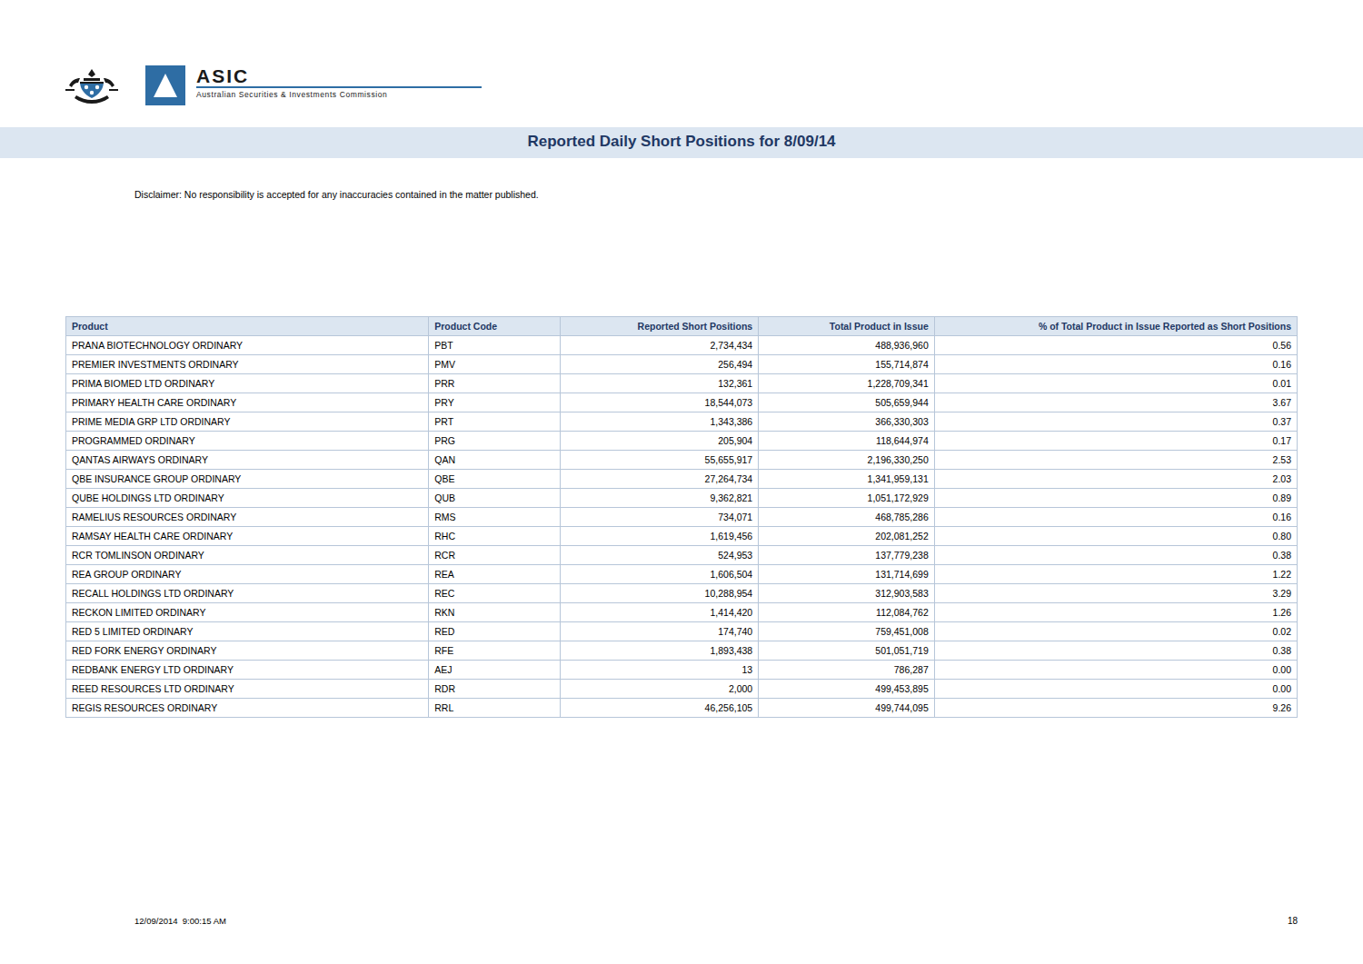ASIC
Australian Securities & Investments Commission
Reported Daily Short Positions for 8/09/14
Disclaimer: No responsibility is accepted for any inaccuracies contained in the matter published.
| Product | Product Code | Reported Short Positions | Total Product in Issue | % of Total Product in Issue Reported as Short Positions |
| --- | --- | --- | --- | --- |
| PRANA BIOTECHNOLOGY ORDINARY | PBT | 2,734,434 | 488,936,960 | 0.56 |
| PREMIER INVESTMENTS ORDINARY | PMV | 256,494 | 155,714,874 | 0.16 |
| PRIMA BIOMED LTD ORDINARY | PRR | 132,361 | 1,228,709,341 | 0.01 |
| PRIMARY HEALTH CARE ORDINARY | PRY | 18,544,073 | 505,659,944 | 3.67 |
| PRIME MEDIA GRP LTD ORDINARY | PRT | 1,343,386 | 366,330,303 | 0.37 |
| PROGRAMMED ORDINARY | PRG | 205,904 | 118,644,974 | 0.17 |
| QANTAS AIRWAYS ORDINARY | QAN | 55,655,917 | 2,196,330,250 | 2.53 |
| QBE INSURANCE GROUP ORDINARY | QBE | 27,264,734 | 1,341,959,131 | 2.03 |
| QUBE HOLDINGS LTD ORDINARY | QUB | 9,362,821 | 1,051,172,929 | 0.89 |
| RAMELIUS RESOURCES ORDINARY | RMS | 734,071 | 468,785,286 | 0.16 |
| RAMSAY HEALTH CARE ORDINARY | RHC | 1,619,456 | 202,081,252 | 0.80 |
| RCR TOMLINSON ORDINARY | RCR | 524,953 | 137,779,238 | 0.38 |
| REA GROUP ORDINARY | REA | 1,606,504 | 131,714,699 | 1.22 |
| RECALL HOLDINGS LTD ORDINARY | REC | 10,288,954 | 312,903,583 | 3.29 |
| RECKON LIMITED ORDINARY | RKN | 1,414,420 | 112,084,762 | 1.26 |
| RED 5 LIMITED ORDINARY | RED | 174,740 | 759,451,008 | 0.02 |
| RED FORK ENERGY ORDINARY | RFE | 1,893,438 | 501,051,719 | 0.38 |
| REDBANK ENERGY LTD ORDINARY | AEJ | 13 | 786,287 | 0.00 |
| REED RESOURCES LTD ORDINARY | RDR | 2,000 | 499,453,895 | 0.00 |
| REGIS RESOURCES ORDINARY | RRL | 46,256,105 | 499,744,095 | 9.26 |
12/09/2014 9:00:15 AM
18